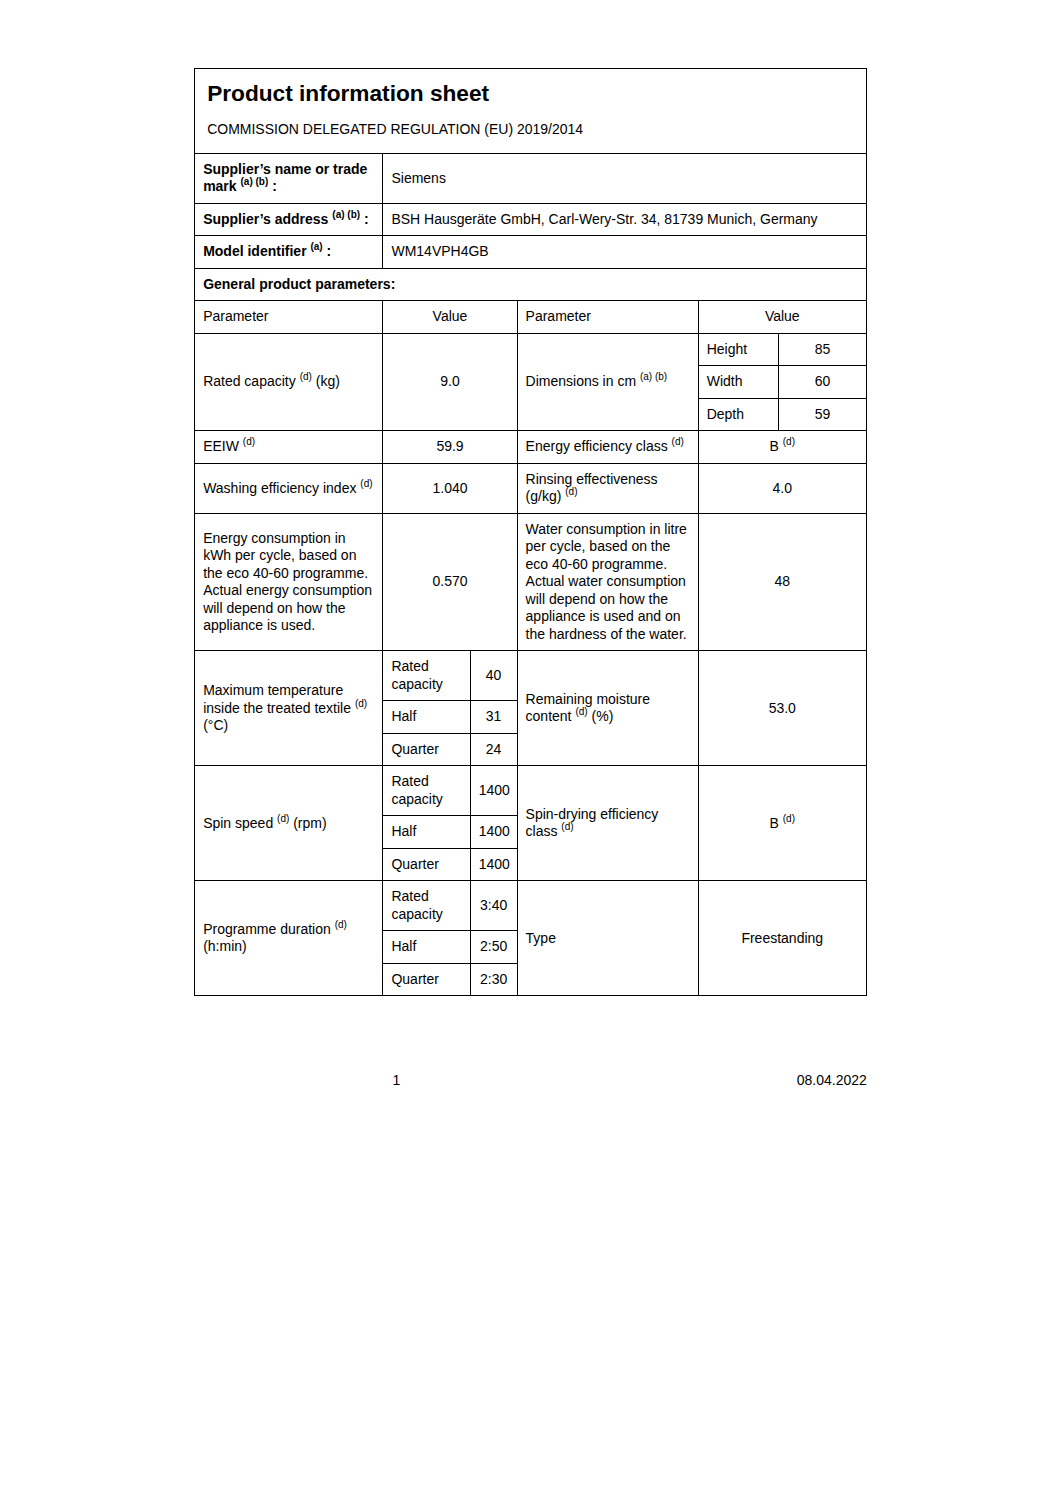Product information sheet
COMMISSION DELEGATED REGULATION (EU) 2019/2014
| Supplier’s name or trade mark (a) (b) : | Siemens |
| Supplier’s address (a) (b) : | BSH Hausgeräte GmbH, Carl-Wery-Str. 34, 81739 Munich, Germany |
| Model identifier (a) : | WM14VPH4GB |
| General product parameters: |
| Parameter | Value | Parameter | Value |
| Rated capacity (d) (kg) | 9.0 | Dimensions in cm (a) (b) | Height | 85 |
| Width | 60 |
| Depth | 59 |
| EEIW (d) | 59.9 | Energy efficiency class (d) | B (d) |
| Washing efficiency index (d) | 1.040 | Rinsing effectiveness (g/kg) (d) | 4.0 |
| Energy consumption in kWh per cycle, based on the eco 40-60 programme. Actual energy consumption will depend on how the appliance is used. | 0.570 | Water consumption in litre per cycle, based on the eco 40-60 programme. Actual water consumption will depend on how the appliance is used and on the hardness of the water. | 48 |
| Maximum temperature inside the treated textile (d) (°C) | Rated capacity | 40 | Remaining moisture content (d) (%) | 53.0 |
| Half | 31 |
| Quarter | 24 |
| Spin speed (d) (rpm) | Rated capacity | 1400 | Spin-drying efficiency class (d) | B (d) |
| Half | 1400 |
| Quarter | 1400 |
| Programme duration (d) (h:min) | Rated capacity | 3:40 | Type | Freestanding |
| Half | 2:50 |
| Quarter | 2:30 |
1
08.04.2022